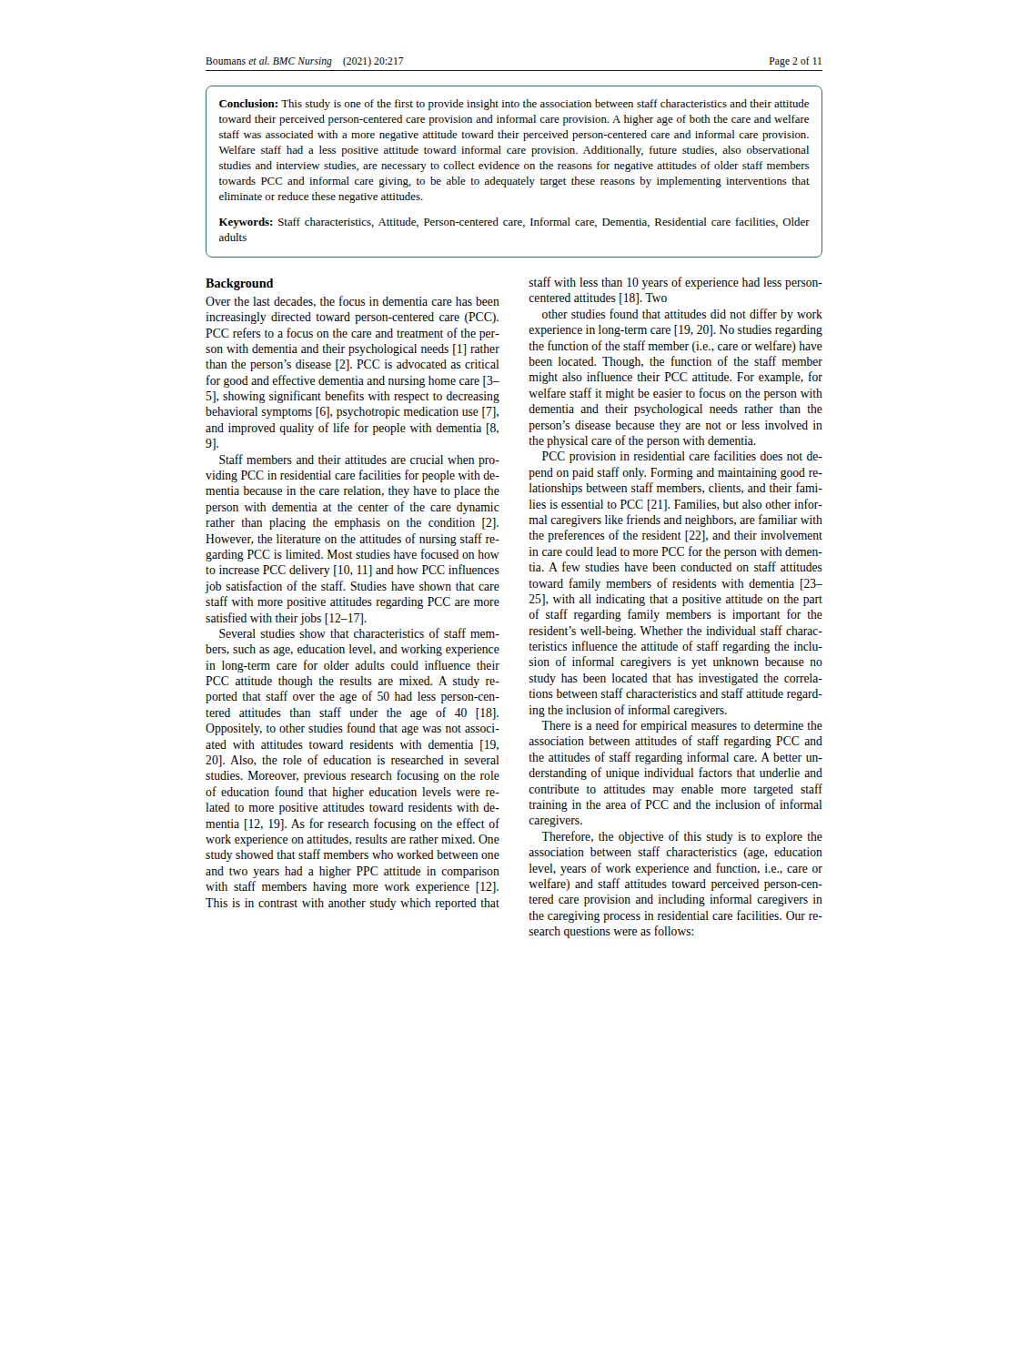Boumans et al. BMC Nursing (2021) 20:217
Page 2 of 11
Conclusion: This study is one of the first to provide insight into the association between staff characteristics and their attitude toward their perceived person-centered care provision and informal care provision. A higher age of both the care and welfare staff was associated with a more negative attitude toward their perceived person-centered care and informal care provision. Welfare staff had a less positive attitude toward informal care provision. Additionally, future studies, also observational studies and interview studies, are necessary to collect evidence on the reasons for negative attitudes of older staff members towards PCC and informal care giving, to be able to adequately target these reasons by implementing interventions that eliminate or reduce these negative attitudes.
Keywords: Staff characteristics, Attitude, Person-centered care, Informal care, Dementia, Residential care facilities, Older adults
Background
Over the last decades, the focus in dementia care has been increasingly directed toward person-centered care (PCC). PCC refers to a focus on the care and treatment of the person with dementia and their psychological needs [1] rather than the person’s disease [2]. PCC is advocated as critical for good and effective dementia and nursing home care [3–5], showing significant benefits with respect to decreasing behavioral symptoms [6], psychotropic medication use [7], and improved quality of life for people with dementia [8, 9].
Staff members and their attitudes are crucial when providing PCC in residential care facilities for people with dementia because in the care relation, they have to place the person with dementia at the center of the care dynamic rather than placing the emphasis on the condition [2]. However, the literature on the attitudes of nursing staff regarding PCC is limited. Most studies have focused on how to increase PCC delivery [10, 11] and how PCC influences job satisfaction of the staff. Studies have shown that care staff with more positive attitudes regarding PCC are more satisfied with their jobs [12–17].
Several studies show that characteristics of staff members, such as age, education level, and working experience in long-term care for older adults could influence their PCC attitude though the results are mixed. A study reported that staff over the age of 50 had less person-centered attitudes than staff under the age of 40 [18]. Oppositely, to other studies found that age was not associated with attitudes toward residents with dementia [19, 20]. Also, the role of education is researched in several studies. Moreover, previous research focusing on the role of education found that higher education levels were related to more positive attitudes toward residents with dementia [12, 19]. As for research focusing on the effect of work experience on attitudes, results are rather mixed. One study showed that staff members who worked between one and two years had a higher PPC attitude in comparison with staff members having more work experience [12]. This is in contrast with another study which reported that staff with less than 10 years of experience had less person-centered attitudes [18]. Two
other studies found that attitudes did not differ by work experience in long-term care [19, 20]. No studies regarding the function of the staff member (i.e., care or welfare) have been located. Though, the function of the staff member might also influence their PCC attitude. For example, for welfare staff it might be easier to focus on the person with dementia and their psychological needs rather than the person’s disease because they are not or less involved in the physical care of the person with dementia.
PCC provision in residential care facilities does not depend on paid staff only. Forming and maintaining good relationships between staff members, clients, and their families is essential to PCC [21]. Families, but also other informal caregivers like friends and neighbors, are familiar with the preferences of the resident [22], and their involvement in care could lead to more PCC for the person with dementia. A few studies have been conducted on staff attitudes toward family members of residents with dementia [23–25], with all indicating that a positive attitude on the part of staff regarding family members is important for the resident’s well-being. Whether the individual staff characteristics influence the attitude of staff regarding the inclusion of informal caregivers is yet unknown because no study has been located that has investigated the correlations between staff characteristics and staff attitude regarding the inclusion of informal caregivers.
There is a need for empirical measures to determine the association between attitudes of staff regarding PCC and the attitudes of staff regarding informal care. A better understanding of unique individual factors that underlie and contribute to attitudes may enable more targeted staff training in the area of PCC and the inclusion of informal caregivers.
Therefore, the objective of this study is to explore the association between staff characteristics (age, education level, years of work experience and function, i.e., care or welfare) and staff attitudes toward perceived person-centered care provision and including informal caregivers in the caregiving process in residential care facilities. Our research questions were as follows: